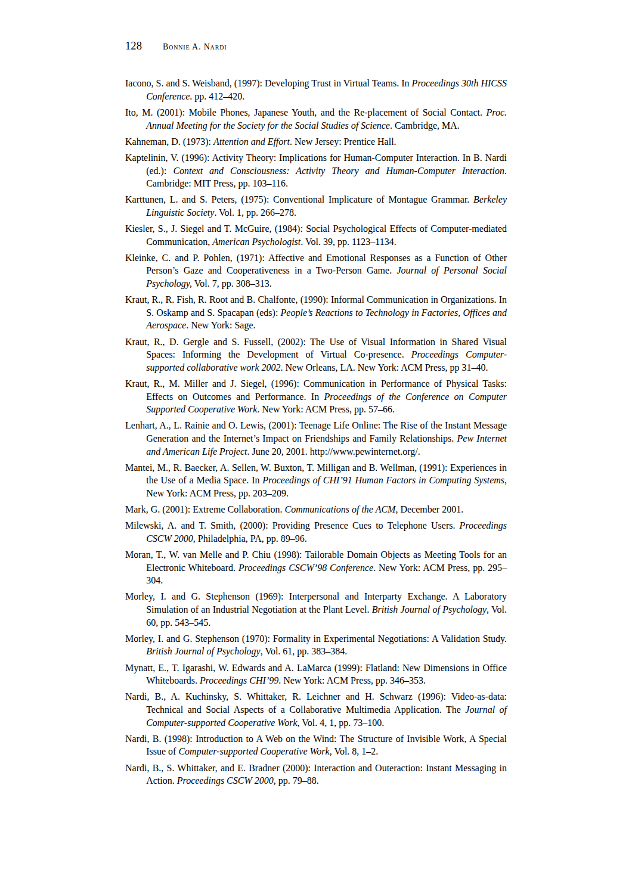128 Bonnie A. Nardi
Iacono, S. and S. Weisband, (1997): Developing Trust in Virtual Teams. In Proceedings 30th HICSS Conference. pp. 412–420.
Ito, M. (2001): Mobile Phones, Japanese Youth, and the Re-placement of Social Contact. Proc. Annual Meeting for the Society for the Social Studies of Science. Cambridge, MA.
Kahneman, D. (1973): Attention and Effort. New Jersey: Prentice Hall.
Kaptelinin, V. (1996): Activity Theory: Implications for Human-Computer Interaction. In B. Nardi (ed.): Context and Consciousness: Activity Theory and Human-Computer Interaction. Cambridge: MIT Press, pp. 103–116.
Karttunen, L. and S. Peters, (1975): Conventional Implicature of Montague Grammar. Berkeley Linguistic Society. Vol. 1, pp. 266–278.
Kiesler, S., J. Siegel and T. McGuire, (1984): Social Psychological Effects of Computer-mediated Communication, American Psychologist. Vol. 39, pp. 1123–1134.
Kleinke, C. and P. Pohlen, (1971): Affective and Emotional Responses as a Function of Other Person’s Gaze and Cooperativeness in a Two-Person Game. Journal of Personal Social Psychology, Vol. 7, pp. 308–313.
Kraut, R., R. Fish, R. Root and B. Chalfonte, (1990): Informal Communication in Organizations. In S. Oskamp and S. Spacapan (eds): People’s Reactions to Technology in Factories, Offices and Aerospace. New York: Sage.
Kraut, R., D. Gergle and S. Fussell, (2002): The Use of Visual Information in Shared Visual Spaces: Informing the Development of Virtual Co-presence. Proceedings Computer-supported collaborative work 2002. New Orleans, LA. New York: ACM Press, pp 31–40.
Kraut, R., M. Miller and J. Siegel, (1996): Communication in Performance of Physical Tasks: Effects on Outcomes and Performance. In Proceedings of the Conference on Computer Supported Cooperative Work. New York: ACM Press, pp. 57–66.
Lenhart, A., L. Rainie and O. Lewis, (2001): Teenage Life Online: The Rise of the Instant Message Generation and the Internet’s Impact on Friendships and Family Relationships. Pew Internet and American Life Project. June 20, 2001. http://www.pewinternet.org/.
Mantei, M., R. Baecker, A. Sellen, W. Buxton, T. Milligan and B. Wellman, (1991): Experiences in the Use of a Media Space. In Proceedings of CHI’91 Human Factors in Computing Systems, New York: ACM Press, pp. 203–209.
Mark, G. (2001): Extreme Collaboration. Communications of the ACM, December 2001.
Milewski, A. and T. Smith, (2000): Providing Presence Cues to Telephone Users. Proceedings CSCW 2000, Philadelphia, PA, pp. 89–96.
Moran, T., W. van Melle and P. Chiu (1998): Tailorable Domain Objects as Meeting Tools for an Electronic Whiteboard. Proceedings CSCW’98 Conference. New York: ACM Press, pp. 295–304.
Morley, I. and G. Stephenson (1969): Interpersonal and Interparty Exchange. A Laboratory Simulation of an Industrial Negotiation at the Plant Level. British Journal of Psychology, Vol. 60, pp. 543–545.
Morley, I. and G. Stephenson (1970): Formality in Experimental Negotiations: A Validation Study. British Journal of Psychology, Vol. 61, pp. 383–384.
Mynatt, E., T. Igarashi, W. Edwards and A. LaMarca (1999): Flatland: New Dimensions in Office Whiteboards. Proceedings CHI’99. New York: ACM Press, pp. 346–353.
Nardi, B., A. Kuchinsky, S. Whittaker, R. Leichner and H. Schwarz (1996): Video-as-data: Technical and Social Aspects of a Collaborative Multimedia Application. The Journal of Computer-supported Cooperative Work, Vol. 4, 1, pp. 73–100.
Nardi, B. (1998): Introduction to A Web on the Wind: The Structure of Invisible Work, A Special Issue of Computer-supported Cooperative Work, Vol. 8, 1–2.
Nardi, B., S. Whittaker, and E. Bradner (2000): Interaction and Outeraction: Instant Messaging in Action. Proceedings CSCW 2000, pp. 79–88.